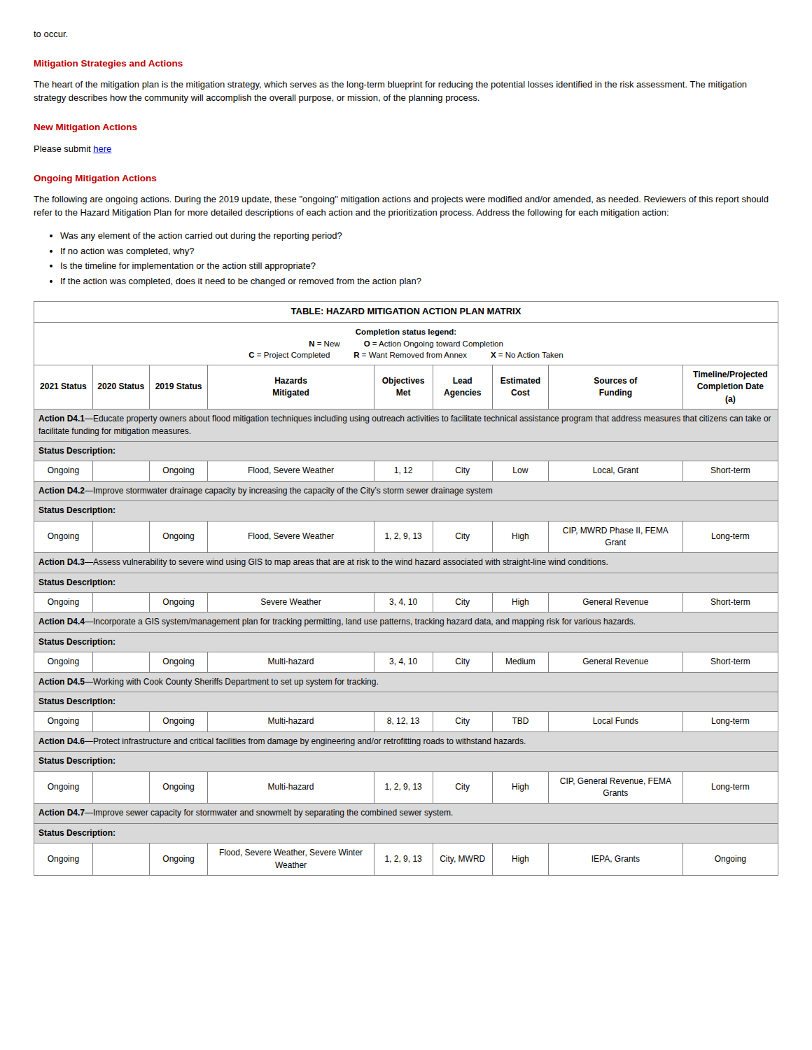to occur.
Mitigation Strategies and Actions
The heart of the mitigation plan is the mitigation strategy, which serves as the long-term blueprint for reducing the potential losses identified in the risk assessment. The mitigation strategy describes how the community will accomplish the overall purpose, or mission, of the planning process.
New Mitigation Actions
Please submit here
Ongoing Mitigation Actions
The following are ongoing actions. During the 2019 update, these "ongoing" mitigation actions and projects were modified and/or amended, as needed. Reviewers of this report should refer to the Hazard Mitigation Plan for more detailed descriptions of each action and the prioritization process. Address the following for each mitigation action:
Was any element of the action carried out during the reporting period?
If no action was completed, why?
Is the timeline for implementation or the action still appropriate?
If the action was completed, does it need to be changed or removed from the action plan?
| TABLE: HAZARD MITIGATION ACTION PLAN MATRIX |
| Completion status legend: N = New O = Action Ongoing toward Completion C = Project Completed R = Want Removed from Annex X = No Action Taken |
| 2021 Status | 2020 Status | 2019 Status | Hazards Mitigated | Objectives Met | Lead Agencies | Estimated Cost | Sources of Funding | Timeline/Projected Completion Date (a) |
| Action D4.1 —Educate property owners about flood mitigation techniques including using outreach activities to facilitate technical assistance program that address measures that citizens can take or facilitate funding for mitigation measures. |
| Status Description: |
| Ongoing | | Ongoing | Flood, Severe Weather | 1, 12 | City | Low | Local, Grant | Short-term |
| Action D4.2 —Improve stormwater drainage capacity by increasing the capacity of the City’s storm sewer drainage system |
| Status Description: |
| Ongoing | | Ongoing | Flood, Severe Weather | 1, 2, 9, 13 | City | High | CIP, MWRD Phase II, FEMA Grant | Long-term |
| Action D4.3 —Assess vulnerability to severe wind using GIS to map areas that are at risk to the wind hazard associated with straight-line wind conditions. |
| Status Description: |
| Ongoing | | Ongoing | Severe Weather | 3, 4, 10 | City | High | General Revenue | Short-term |
| Action D4.4 —Incorporate a GIS system/management plan for tracking permitting, land use patterns, tracking hazard data, and mapping risk for various hazards. |
| Status Description: |
| Ongoing | | Ongoing | Multi-hazard | 3, 4, 10 | City | Medium | General Revenue | Short-term |
| Action D4.5 —Working with Cook County Sheriffs Department to set up system for tracking. |
| Status Description: |
| Ongoing | | Ongoing | Multi-hazard | 8, 12, 13 | City | TBD | Local Funds | Long-term |
| Action D4.6 —Protect infrastructure and critical facilities from damage by engineering and/or retrofitting roads to withstand hazards. |
| Status Description: |
| Ongoing | | Ongoing | Multi-hazard | 1, 2, 9, 13 | City | High | CIP, General Revenue, FEMA Grants | Long-term |
| Action D4.7 —Improve sewer capacity for stormwater and snowmelt by separating the combined sewer system. |
| Status Description: |
| Ongoing | | Ongoing | Flood, Severe Weather, Severe Winter Weather | 1, 2, 9, 13 | City, MWRD | High | IEPA, Grants | Ongoing |